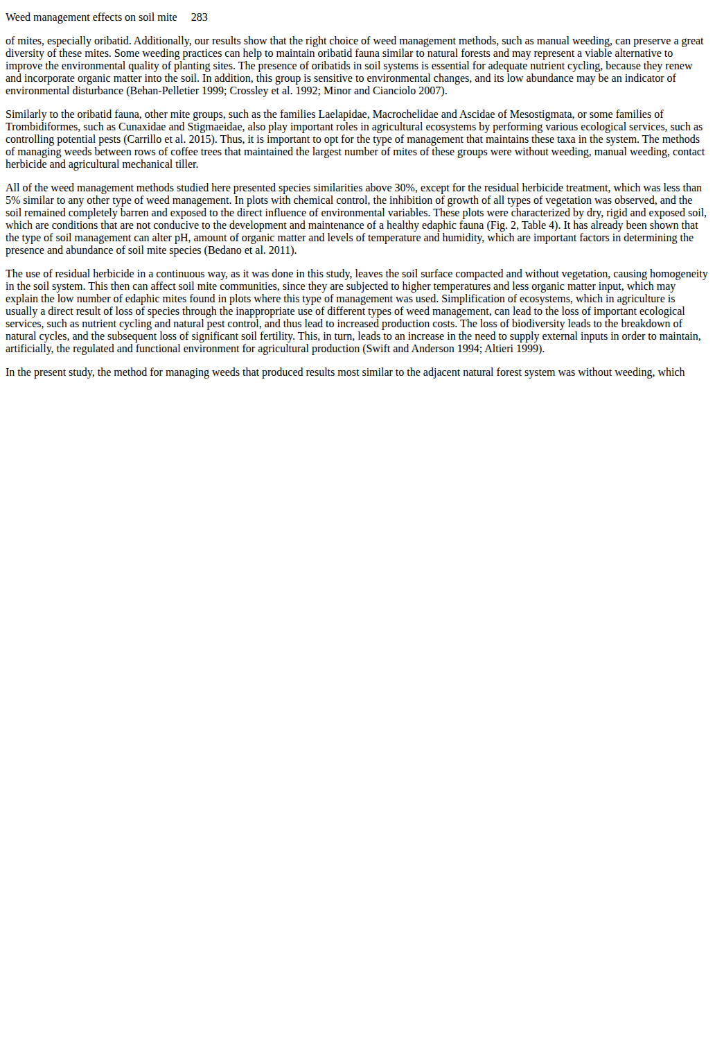Weed management effects on soil mite 283
of mites, especially oribatid. Additionally, our results show that the right choice of weed management methods, such as manual weeding, can preserve a great diversity of these mites. Some weeding practices can help to maintain oribatid fauna similar to natural forests and may represent a viable alternative to improve the environmental quality of planting sites. The presence of oribatids in soil systems is essential for adequate nutrient cycling, because they renew and incorporate organic matter into the soil. In addition, this group is sensitive to environmental changes, and its low abundance may be an indicator of environmental disturbance (Behan-Pelletier 1999; Crossley et al. 1992; Minor and Cianciolo 2007).
Similarly to the oribatid fauna, other mite groups, such as the families Laelapidae, Macrochelidae and Ascidae of Mesostigmata, or some families of Trombidiformes, such as Cunaxidae and Stigmaeidae, also play important roles in agricultural ecosystems by performing various ecological services, such as controlling potential pests (Carrillo et al. 2015). Thus, it is important to opt for the type of management that maintains these taxa in the system. The methods of managing weeds between rows of coffee trees that maintained the largest number of mites of these groups were without weeding, manual weeding, contact herbicide and agricultural mechanical tiller.
All of the weed management methods studied here presented species similarities above 30%, except for the residual herbicide treatment, which was less than 5% similar to any other type of weed management. In plots with chemical control, the inhibition of growth of all types of vegetation was observed, and the soil remained completely barren and exposed to the direct influence of environmental variables. These plots were characterized by dry, rigid and exposed soil, which are conditions that are not conducive to the development and maintenance of a healthy edaphic fauna (Fig. 2, Table 4). It has already been shown that the type of soil management can alter pH, amount of organic matter and levels of temperature and humidity, which are important factors in determining the presence and abundance of soil mite species (Bedano et al. 2011).
The use of residual herbicide in a continuous way, as it was done in this study, leaves the soil surface compacted and without vegetation, causing homogeneity in the soil system. This then can affect soil mite communities, since they are subjected to higher temperatures and less organic matter input, which may explain the low number of edaphic mites found in plots where this type of management was used. Simplification of ecosystems, which in agriculture is usually a direct result of loss of species through the inappropriate use of different types of weed management, can lead to the loss of important ecological services, such as nutrient cycling and natural pest control, and thus lead to increased production costs. The loss of biodiversity leads to the breakdown of natural cycles, and the subsequent loss of significant soil fertility. This, in turn, leads to an increase in the need to supply external inputs in order to maintain, artificially, the regulated and functional environment for agricultural production (Swift and Anderson 1994; Altieri 1999).
In the present study, the method for managing weeds that produced results most similar to the adjacent natural forest system was without weeding, which